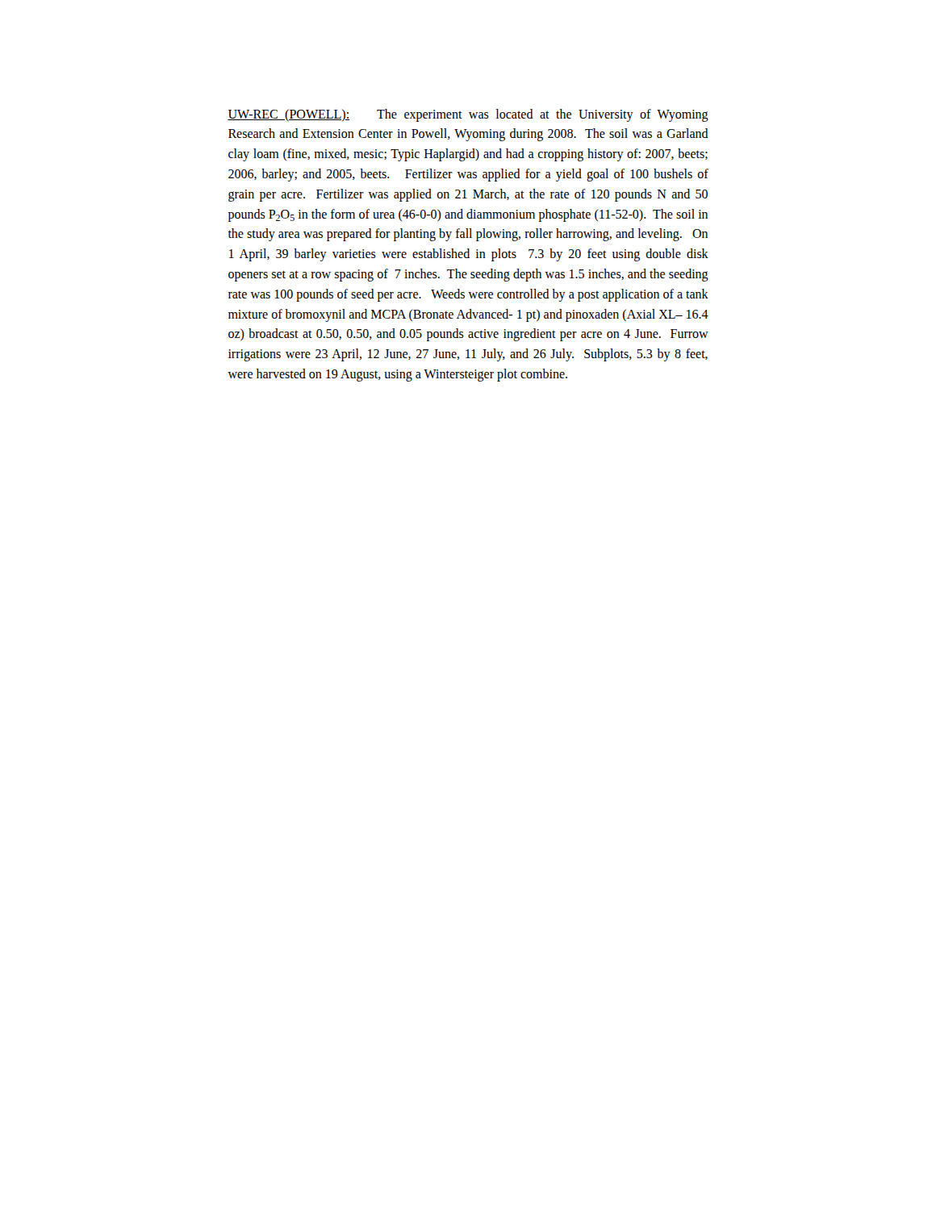UW-REC (POWELL): The experiment was located at the University of Wyoming Research and Extension Center in Powell, Wyoming during 2008. The soil was a Garland clay loam (fine, mixed, mesic; Typic Haplargid) and had a cropping history of: 2007, beets; 2006, barley; and 2005, beets. Fertilizer was applied for a yield goal of 100 bushels of grain per acre. Fertilizer was applied on 21 March, at the rate of 120 pounds N and 50 pounds P2O5 in the form of urea (46-0-0) and diammonium phosphate (11-52-0). The soil in the study area was prepared for planting by fall plowing, roller harrowing, and leveling. On 1 April, 39 barley varieties were established in plots 7.3 by 20 feet using double disk openers set at a row spacing of 7 inches. The seeding depth was 1.5 inches, and the seeding rate was 100 pounds of seed per acre. Weeds were controlled by a post application of a tank mixture of bromoxynil and MCPA (Bronate Advanced- 1 pt) and pinoxaden (Axial XL– 16.4 oz) broadcast at 0.50, 0.50, and 0.05 pounds active ingredient per acre on 4 June. Furrow irrigations were 23 April, 12 June, 27 June, 11 July, and 26 July. Subplots, 5.3 by 8 feet, were harvested on 19 August, using a Wintersteiger plot combine.